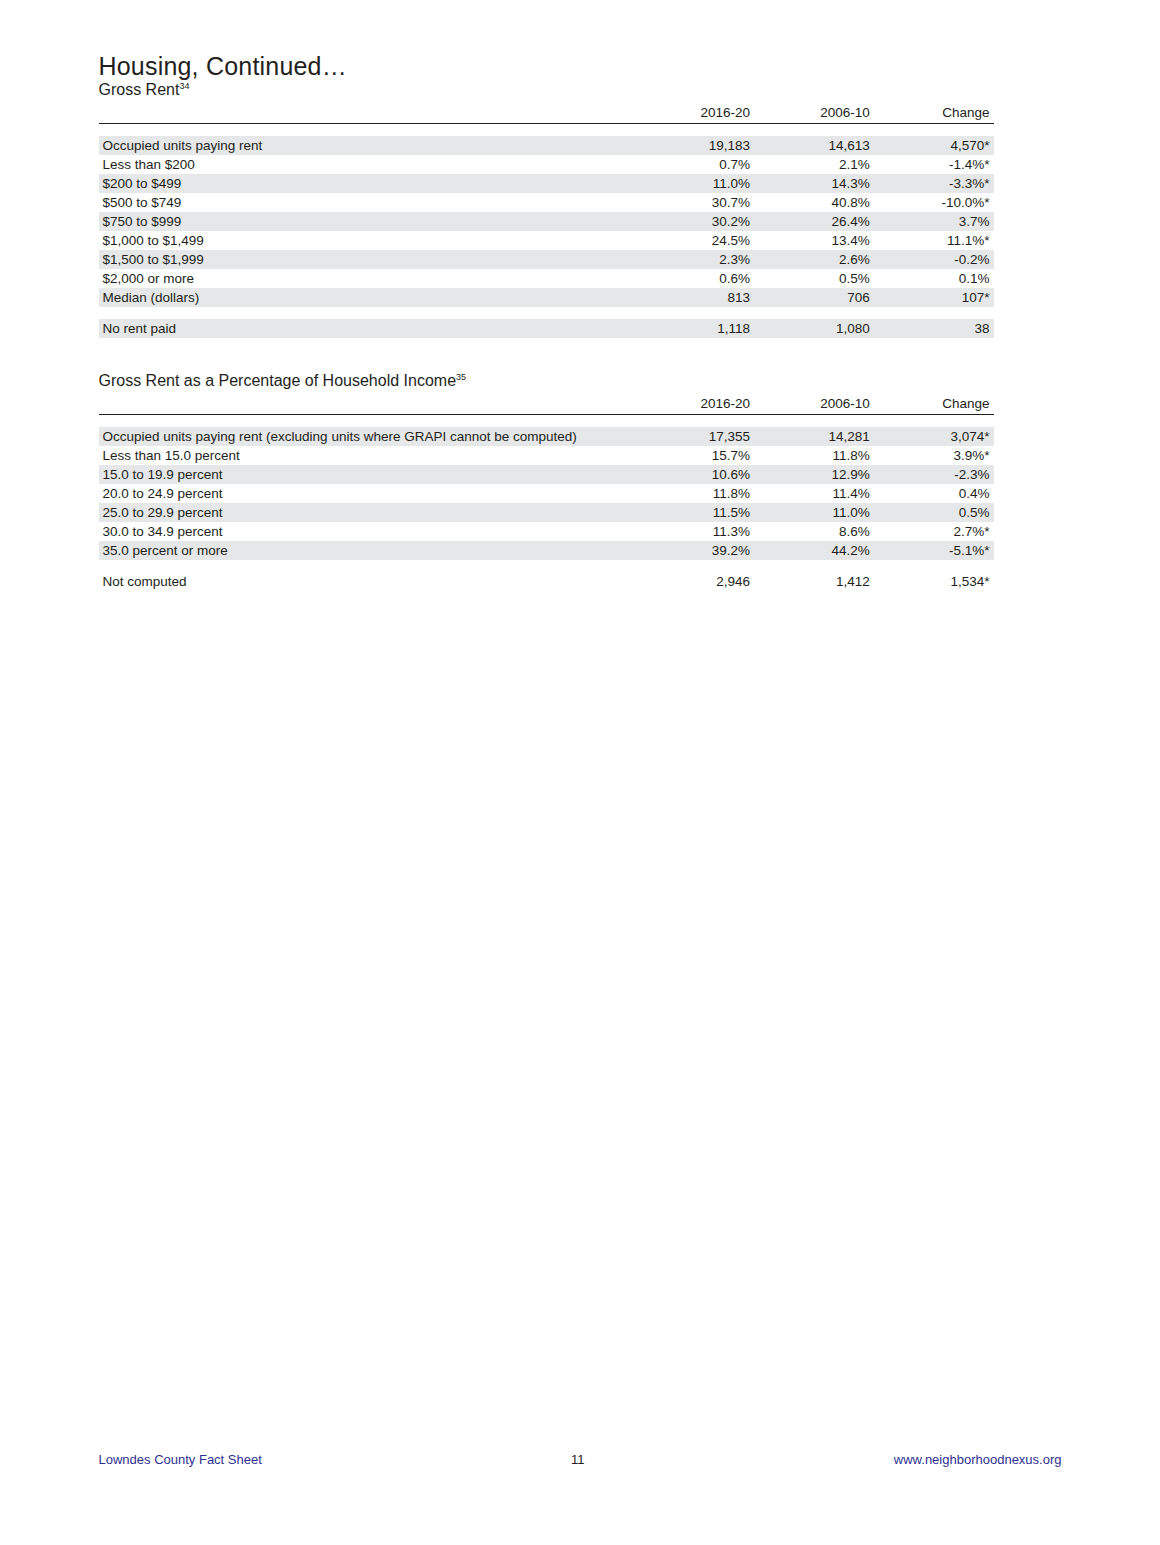Housing, Continued…
Gross Rent 34
| | 2016-20 | 2006-10 | Change |
| --- | --- | --- | --- |
| Occupied units paying rent | 19,183 | 14,613 | 4,570* |
| Less than $200 | 0.7% | 2.1% | -1.4%* |
| $200 to $499 | 11.0% | 14.3% | -3.3%* |
| $500 to $749 | 30.7% | 40.8% | -10.0%* |
| $750 to $999 | 30.2% | 26.4% | 3.7% |
| $1,000 to $1,499 | 24.5% | 13.4% | 11.1%* |
| $1,500 to $1,999 | 2.3% | 2.6% | -0.2% |
| $2,000 or more | 0.6% | 0.5% | 0.1% |
| Median (dollars) | 813 | 706 | 107* |
| No rent paid | 1,118 | 1,080 | 38 |
Gross Rent as a Percentage of Household Income 35
| | 2016-20 | 2006-10 | Change |
| --- | --- | --- | --- |
| Occupied units paying rent (excluding units where GRAPI cannot be computed) | 17,355 | 14,281 | 3,074* |
| Less than 15.0 percent | 15.7% | 11.8% | 3.9%* |
| 15.0 to 19.9 percent | 10.6% | 12.9% | -2.3% |
| 20.0 to 24.9 percent | 11.8% | 11.4% | 0.4% |
| 25.0 to 29.9 percent | 11.5% | 11.0% | 0.5% |
| 30.0 to 34.9 percent | 11.3% | 8.6% | 2.7%* |
| 35.0 percent or more | 39.2% | 44.2% | -5.1%* |
| Not computed | 2,946 | 1,412 | 1,534* |
Lowndes County Fact Sheet
11
www.neighborhoodnexus.org